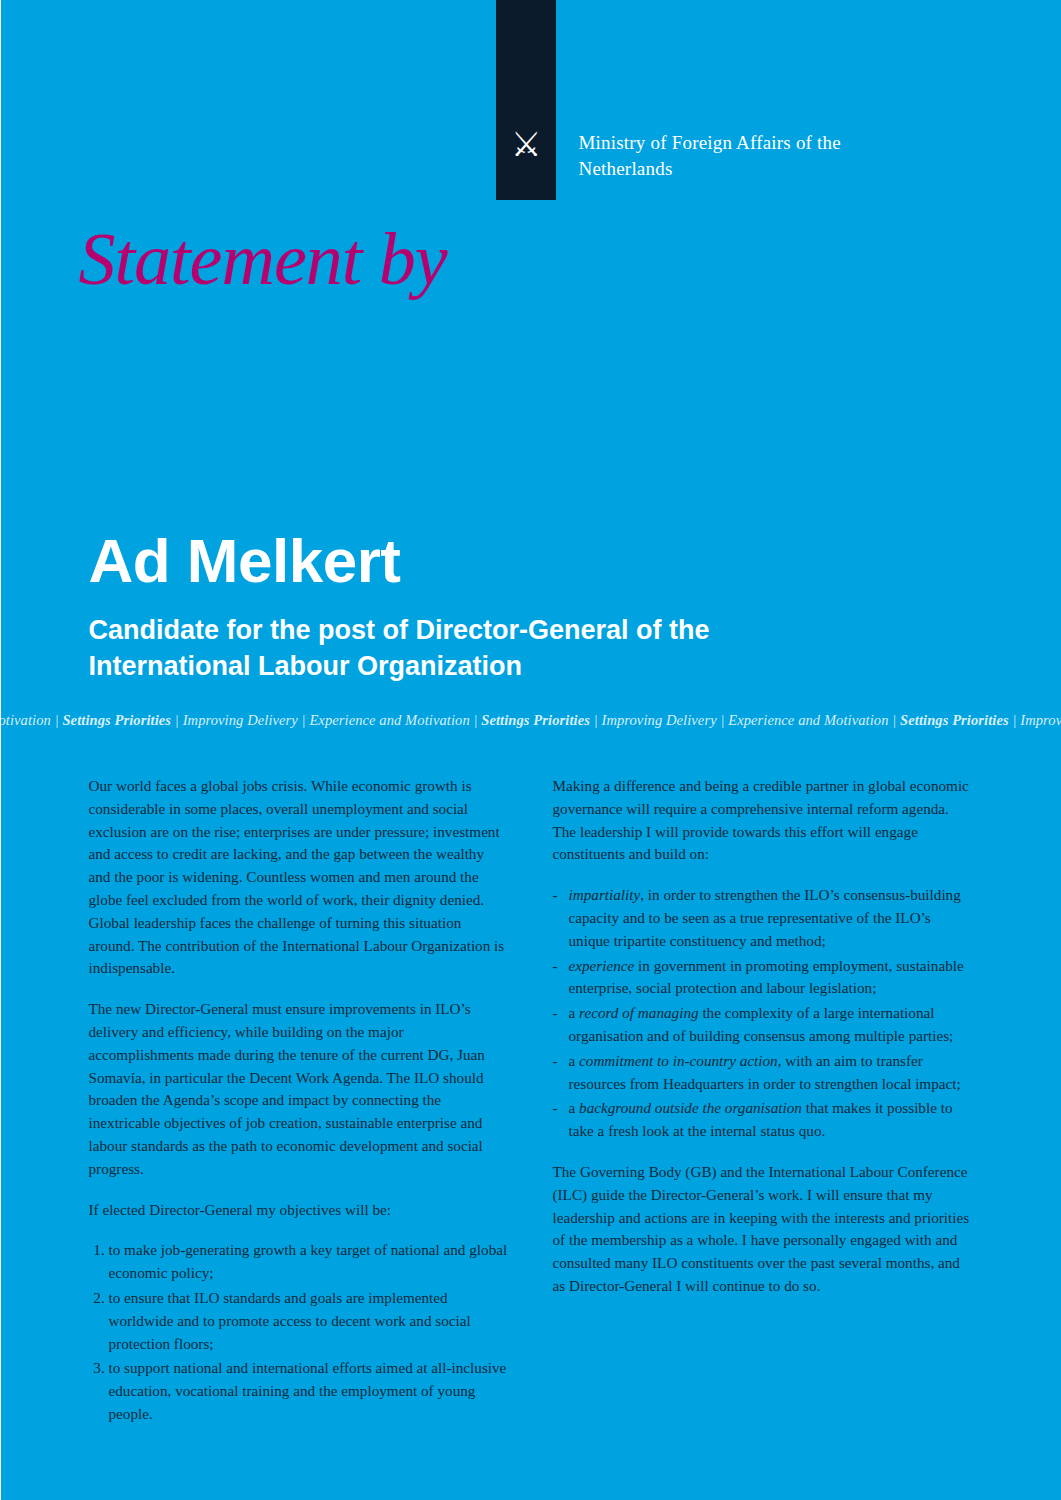⚔
Ministry of Foreign Affairs of the
Netherlands
Statement by
Ad Melkert
Candidate for the post of Director-General of the
International Labour Organization
and Motivation | Settings Priorities | Improving Delivery | Experience and Motivation | Settings Priorities | Improving Delivery | Experience and Motivation | Settings Priorities | Improving D
Our world faces a global jobs crisis. While economic growth is considerable in some places, overall unemployment and social exclusion are on the rise; enterprises are under pressure; investment and access to credit are lacking, and the gap between the wealthy and the poor is widening. Countless women and men around the globe feel excluded from the world of work, their dignity denied. Global leadership faces the challenge of turning this situation around. The contribution of the International Labour Organization is indispensable.
The new Director-General must ensure improvements in ILO’s delivery and efficiency, while building on the major accomplishments made during the tenure of the current DG, Juan Somavía, in particular the Decent Work Agenda. The ILO should broaden the Agenda’s scope and impact by connecting the inextricable objectives of job creation, sustainable enterprise and labour standards as the path to economic development and social progress.
If elected Director-General my objectives will be:
to make job-generating growth a key target of national and global economic policy;
to ensure that ILO standards and goals are implemented worldwide and to promote access to decent work and social protection floors;
to support national and international efforts aimed at all-inclusive education, vocational training and the employment of young people.
Making a difference and being a credible partner in global economic governance will require a comprehensive internal reform agenda. The leadership I will provide towards this effort will engage constituents and build on:
impartiality, in order to strengthen the ILO’s consensus-building capacity and to be seen as a true representative of the ILO’s unique tripartite constituency and method;
experience in government in promoting employment, sustainable enterprise, social protection and labour legislation;
a record of managing the complexity of a large international organisation and of building consensus among multiple parties;
a commitment to in-country action, with an aim to transfer resources from Headquarters in order to strengthen local impact;
a background outside the organisation that makes it possible to take a fresh look at the internal status quo.
The Governing Body (GB) and the International Labour Conference (ILC) guide the Director-General’s work. I will ensure that my leadership and actions are in keeping with the interests and priorities of the membership as a whole. I have personally engaged with and consulted many ILO constituents over the past several months, and as Director-General I will continue to do so.